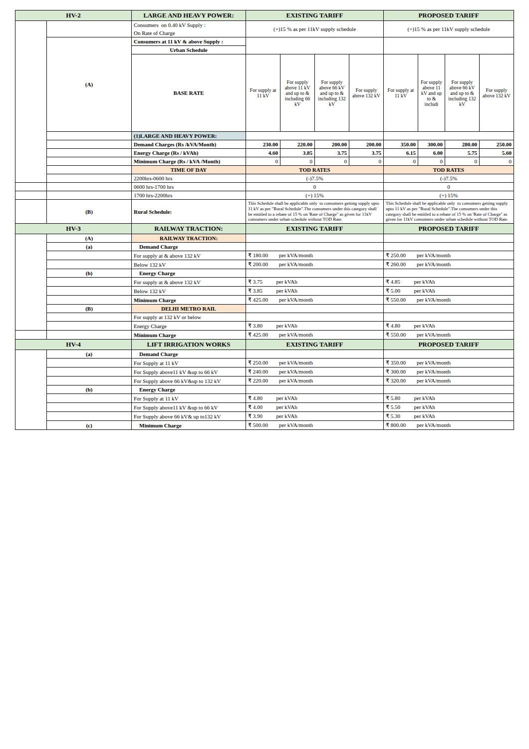| HV-2 | LARGE AND HEAVY POWER: | EXISTING TARIFF | PROPOSED TARIFF |
| | | Consumers on 0.40 kV Supply : | (+)15 % as per 11kV supply schedule | (+)15 % as per 11kV supply schedule |
| On Rate of Charge |
| (A) | Consumers at 11 kV & above Supply : | | |
| Urban Schedule | | |
| BASE RATE | For supply at 11 kV | For supply above 11 kV and up to & including 66 kV | For supply above 66 kV and up to & including 132 kV | For supply above 132 kV | For supply at 11 kV | For supply above 11 kV and up to & includi | For supply above 66 kV and up to & including 132 kV | For supply above 132 kV |
| | (1)LARGE AND HEAVY POWER: | | |
| | Demand Charges (Rs /kVA/Month) | 230.00 | 220.00 | 200.00 | 200.00 | 350.00 | 300.00 | 280.00 | 250.00 |
| | Energy Charge (Rs / kVAh) | 4.60 | 3.85 | 3.75 | 3.75 | 6.15 | 6.00 | 5.75 | 5.60 |
| | Minimum Charge (Rs / kVA /Month) | 0 | 0 | 0 | 0 | 0 | 0 | 0 | 0 |
| | TIME OF DAY | TOD RATES | TOD RATES |
| | 2200hrs-0600 hrs | (-)7.5% | (-)7.5% |
| | | 0600 hrs-1700 hrs | 0 | 0 |
| | | 1700 hrs-2200hrs | (+) 15% | (+) 15% |
| | (B) | Rural Schedule: | This Schedule shall be applicable only to consumers getting supply upto 11 kV as per "Rural Schedule".The consumers under this category shall be entitled to a rebate of 15 % on 'Rate of Charge" as given for 11kV consumers under urban schedule without TOD Rate. | This Schedule shall be applicable only to consumers getting supply upto 11 kV as per "Rural Schedule".The consumers under this category shall be entitled to a rebate of 15 % on 'Rate of Charge" as given for 11kV consumers under urban schedule without TOD Rate. |
| HV-3 | RAILWAY TRACTION: | EXISTING TARIFF | PROPOSED TARIFF |
| | (A) | RAILWAY TRACTION: | | |
| (a) | Demand Charge | | |
| | For supply at & above 132 kV | ₹ 180.00 per kVA/month | ₹ 250.00 per kVA/month |
| | Below 132 kV | ₹ 200.00 per kVA/month | ₹ 260.00 per kVA/month |
| (b) | Energy Charge | | |
| | For supply at & above 132 kV | ₹ 3.75 per kVAh | ₹ 4.85 per kVAh |
| | Below 132 kV | ₹ 3.85 per kVAh | ₹ 5.00 per kVAh |
| | Minimum Charge | ₹ 425.00 per kVA/month | ₹ 550.00 per kVA/month |
| (B) | DELHI METRO RAIL | | |
| | For supply at 132 kV or below | | |
| | Energy Charge | ₹ 3.80 per kVAh | ₹ 4.80 per kVAh |
| | | Minimum Charge | ₹ 425.00 per kVA/month | ₹ 550.00 per kVA/month |
| HV-4 | LIFT IRRIGATION WORKS | EXISTING TARIFF | PROPOSED TARIFF |
| | (a) | Demand Charge | | |
| | For Supply at 11 kV | ₹ 250.00 per kVA/month | ₹ 350.00 per kVA/month |
| | For Supply above11 kV &up to 66 kV | ₹ 240.00 per kVA/month | ₹ 300.00 per kVA/month |
| | For Supply above 66 kV&up to 132 kV | ₹ 220.00 per kVA/month | ₹ 320.00 per kVA/month |
| (b) | Energy Charge | | |
| | For Supply at 11 kV | ₹ 4.80 per kVAh | ₹ 5.80 per kVAh |
| | For Supply above11 kV &up to 66 kV | ₹ 4.00 per kVAh | ₹ 5.50 per kVAh |
| | For Supply above 66 kV& up to132 kV | ₹ 3.90 per kVAh | ₹ 5.30 per kVAh |
| (c) | Minimum Charge | ₹ 500.00 per kVA/month | ₹ 800.00 per kVA/month |